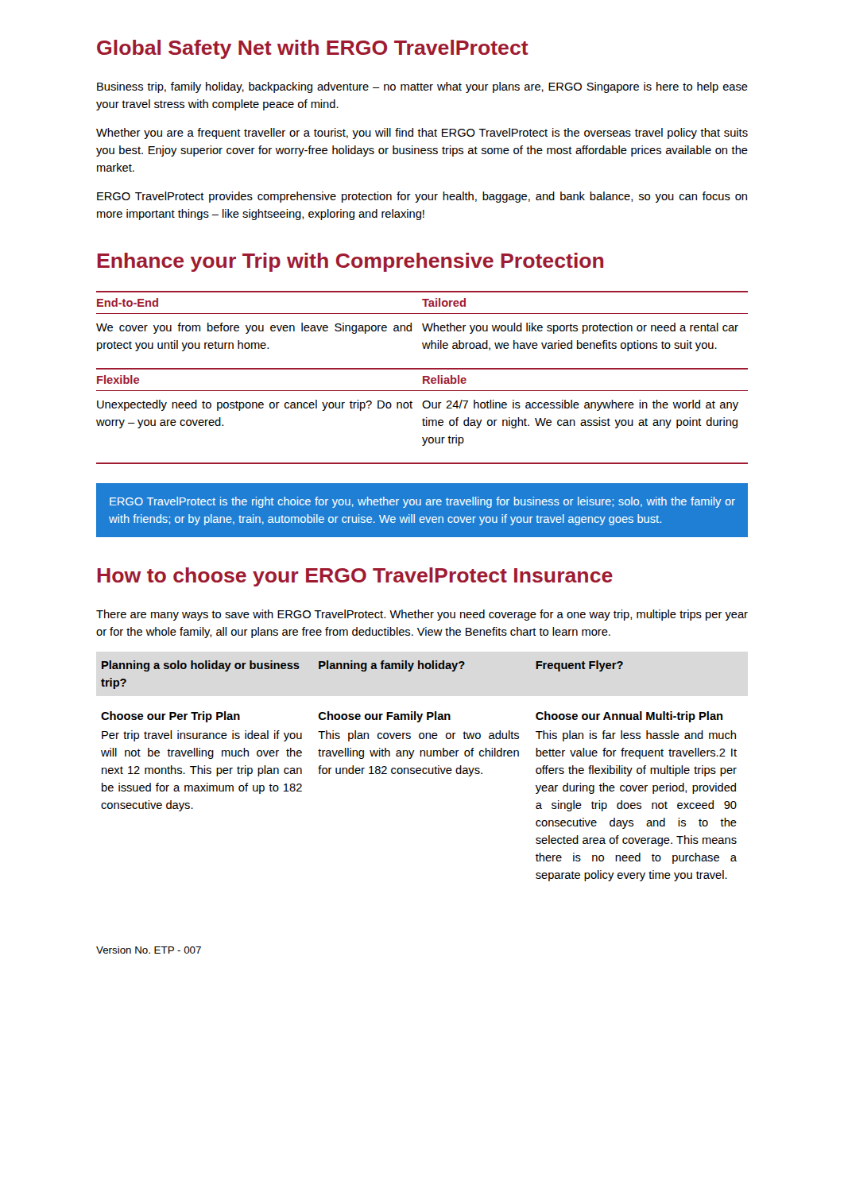Global Safety Net with ERGO TravelProtect
Business trip, family holiday, backpacking adventure – no matter what your plans are, ERGO Singapore is here to help ease your travel stress with complete peace of mind.
Whether you are a frequent traveller or a tourist, you will find that ERGO TravelProtect is the overseas travel policy that suits you best. Enjoy superior cover for worry-free holidays or business trips at some of the most affordable prices available on the market.
ERGO TravelProtect provides comprehensive protection for your health, baggage, and bank balance, so you can focus on more important things – like sightseeing, exploring and relaxing!
Enhance your Trip with Comprehensive Protection
| End-to-End | Tailored |
| --- | --- |
| We cover you from before you even leave Singapore and protect you until you return home. | Whether you would like sports protection or need a rental car while abroad, we have varied benefits options to suit you. |
| Flexible | Reliable |
| Unexpectedly need to postpone or cancel your trip? Do not worry – you are covered. | Our 24/7 hotline is accessible anywhere in the world at any time of day or night. We can assist you at any point during your trip |
ERGO TravelProtect is the right choice for you, whether you are travelling for business or leisure; solo, with the family or with friends; or by plane, train, automobile or cruise. We will even cover you if your travel agency goes bust.
How to choose your ERGO TravelProtect Insurance
There are many ways to save with ERGO TravelProtect. Whether you need coverage for a one way trip, multiple trips per year or for the whole family, all our plans are free from deductibles. View the Benefits chart to learn more.
| Planning a solo holiday or business trip? | Planning a family holiday? | Frequent Flyer? |
| --- | --- | --- |
| Choose our Per Trip Plan Per trip travel insurance is ideal if you will not be travelling much over the next 12 months. This per trip plan can be issued for a maximum of up to 182 consecutive days. | Choose our Family Plan This plan covers one or two adults travelling with any number of children for under 182 consecutive days. | Choose our Annual Multi-trip Plan This plan is far less hassle and much better value for frequent travellers.2 It offers the flexibility of multiple trips per year during the cover period, provided a single trip does not exceed 90 consecutive days and is to the selected area of coverage. This means there is no need to purchase a separate policy every time you travel. |
Version No. ETP - 007